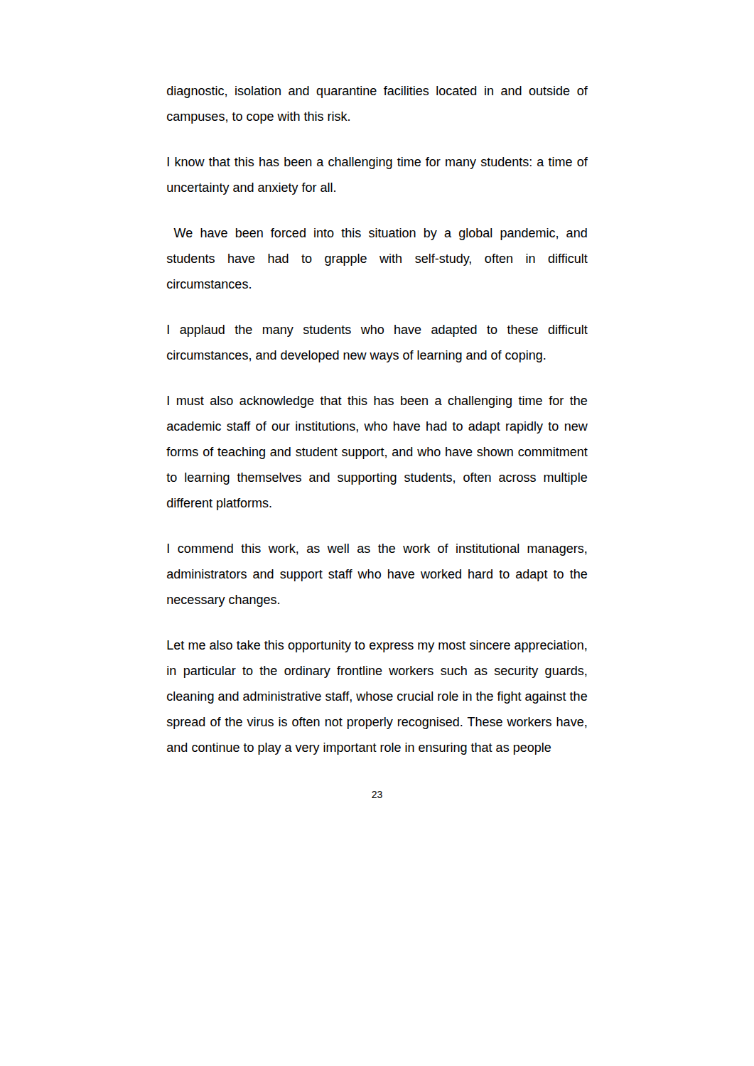diagnostic, isolation and quarantine facilities located in and outside of campuses, to cope with this risk.
I know that this has been a challenging time for many students: a time of uncertainty and anxiety for all.
We have been forced into this situation by a global pandemic, and students have had to grapple with self-study, often in difficult circumstances.
I applaud the many students who have adapted to these difficult circumstances, and developed new ways of learning and of coping.
I must also acknowledge that this has been a challenging time for the academic staff of our institutions, who have had to adapt rapidly to new forms of teaching and student support, and who have shown commitment to learning themselves and supporting students, often across multiple different platforms.
I commend this work, as well as the work of institutional managers, administrators and support staff who have worked hard to adapt to the necessary changes.
Let me also take this opportunity to express my most sincere appreciation, in particular to the ordinary frontline workers such as security guards, cleaning and administrative staff, whose crucial role in the fight against the spread of the virus is often not properly recognised. These workers have, and continue to play a very important role in ensuring that as people
23